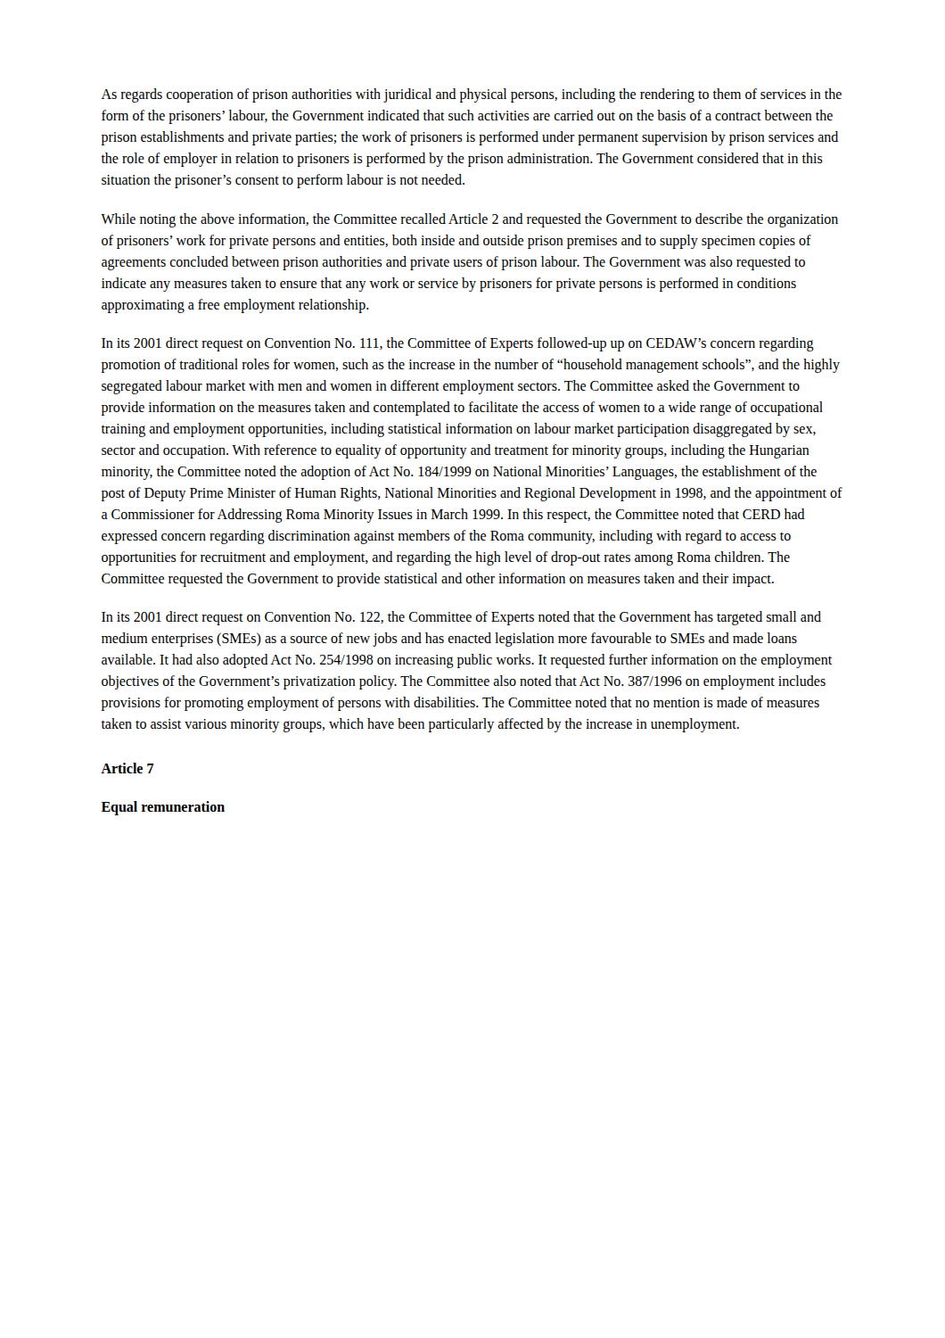As regards cooperation of prison authorities with juridical and physical persons, including the rendering to them of services in the form of the prisoners’ labour, the Government indicated that such activities are carried out on the basis of a contract between the prison establishments and private parties; the work of prisoners is performed under permanent supervision by prison services and the role of employer in relation to prisoners is performed by the prison administration. The Government considered that in this situation the prisoner’s consent to perform labour is not needed.
While noting the above information, the Committee recalled Article 2 and requested the Government to describe the organization of prisoners’ work for private persons and entities, both inside and outside prison premises and to supply specimen copies of agreements concluded between prison authorities and private users of prison labour. The Government was also requested to indicate any measures taken to ensure that any work or service by prisoners for private persons is performed in conditions approximating a free employment relationship.
In its 2001 direct request on Convention No. 111, the Committee of Experts followed-up up on CEDAW’s concern regarding promotion of traditional roles for women, such as the increase in the number of “household management schools”, and the highly segregated labour market with men and women in different employment sectors. The Committee asked the Government to provide information on the measures taken and contemplated to facilitate the access of women to a wide range of occupational training and employment opportunities, including statistical information on labour market participation disaggregated by sex, sector and occupation. With reference to equality of opportunity and treatment for minority groups, including the Hungarian minority, the Committee noted the adoption of Act No. 184/1999 on National Minorities’ Languages, the establishment of the post of Deputy Prime Minister of Human Rights, National Minorities and Regional Development in 1998, and the appointment of a Commissioner for Addressing Roma Minority Issues in March 1999. In this respect, the Committee noted that CERD had expressed concern regarding discrimination against members of the Roma community, including with regard to access to opportunities for recruitment and employment, and regarding the high level of drop-out rates among Roma children. The Committee requested the Government to provide statistical and other information on measures taken and their impact.
In its 2001 direct request on Convention No. 122, the Committee of Experts noted that the Government has targeted small and medium enterprises (SMEs) as a source of new jobs and has enacted legislation more favourable to SMEs and made loans available. It had also adopted Act No. 254/1998 on increasing public works. It requested further information on the employment objectives of the Government’s privatization policy. The Committee also noted that Act No. 387/1996 on employment includes provisions for promoting employment of persons with disabilities. The Committee noted that no mention is made of measures taken to assist various minority groups, which have been particularly affected by the increase in unemployment.
Article 7
Equal remuneration